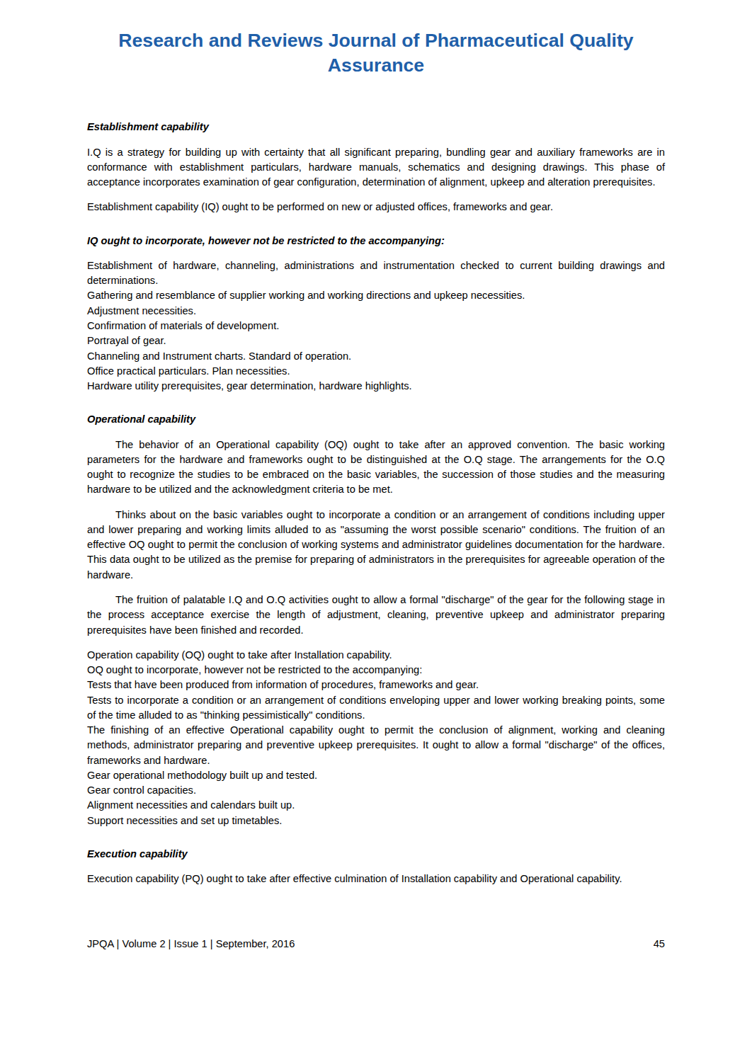Research and Reviews Journal of Pharmaceutical Quality Assurance
Establishment capability
I.Q is a strategy for building up with certainty that all significant preparing, bundling gear and auxiliary frameworks are in conformance with establishment particulars, hardware manuals, schematics and designing drawings. This phase of acceptance incorporates examination of gear configuration, determination of alignment, upkeep and alteration prerequisites.
Establishment capability (IQ) ought to be performed on new or adjusted offices, frameworks and gear.
IQ ought to incorporate, however not be restricted to the accompanying:
Establishment of hardware, channeling, administrations and instrumentation checked to current building drawings and determinations.
Gathering and resemblance of supplier working and working directions and upkeep necessities.
Adjustment necessities.
Confirmation of materials of development.
Portrayal of gear.
Channeling and Instrument charts. Standard of operation.
Office practical particulars. Plan necessities.
Hardware utility prerequisites, gear determination, hardware highlights.
Operational capability
The behavior of an Operational capability (OQ) ought to take after an approved convention. The basic working parameters for the hardware and frameworks ought to be distinguished at the O.Q stage. The arrangements for the O.Q ought to recognize the studies to be embraced on the basic variables, the succession of those studies and the measuring hardware to be utilized and the acknowledgment criteria to be met.
Thinks about on the basic variables ought to incorporate a condition or an arrangement of conditions including upper and lower preparing and working limits alluded to as "assuming the worst possible scenario" conditions. The fruition of an effective OQ ought to permit the conclusion of working systems and administrator guidelines documentation for the hardware. This data ought to be utilized as the premise for preparing of administrators in the prerequisites for agreeable operation of the hardware.
The fruition of palatable I.Q and O.Q activities ought to allow a formal "discharge" of the gear for the following stage in the process acceptance exercise the length of adjustment, cleaning, preventive upkeep and administrator preparing prerequisites have been finished and recorded.
Operation capability (OQ) ought to take after Installation capability.
OQ ought to incorporate, however not be restricted to the accompanying:
Tests that have been produced from information of procedures, frameworks and gear.
Tests to incorporate a condition or an arrangement of conditions enveloping upper and lower working breaking points, some of the time alluded to as "thinking pessimistically" conditions.
The finishing of an effective Operational capability ought to permit the conclusion of alignment, working and cleaning methods, administrator preparing and preventive upkeep prerequisites. It ought to allow a formal "discharge" of the offices, frameworks and hardware.
Gear operational methodology built up and tested.
Gear control capacities.
Alignment necessities and calendars built up.
Support necessities and set up timetables.
Execution capability
Execution capability (PQ) ought to take after effective culmination of Installation capability and Operational capability.
JPQA | Volume 2 | Issue 1 | September, 2016 45